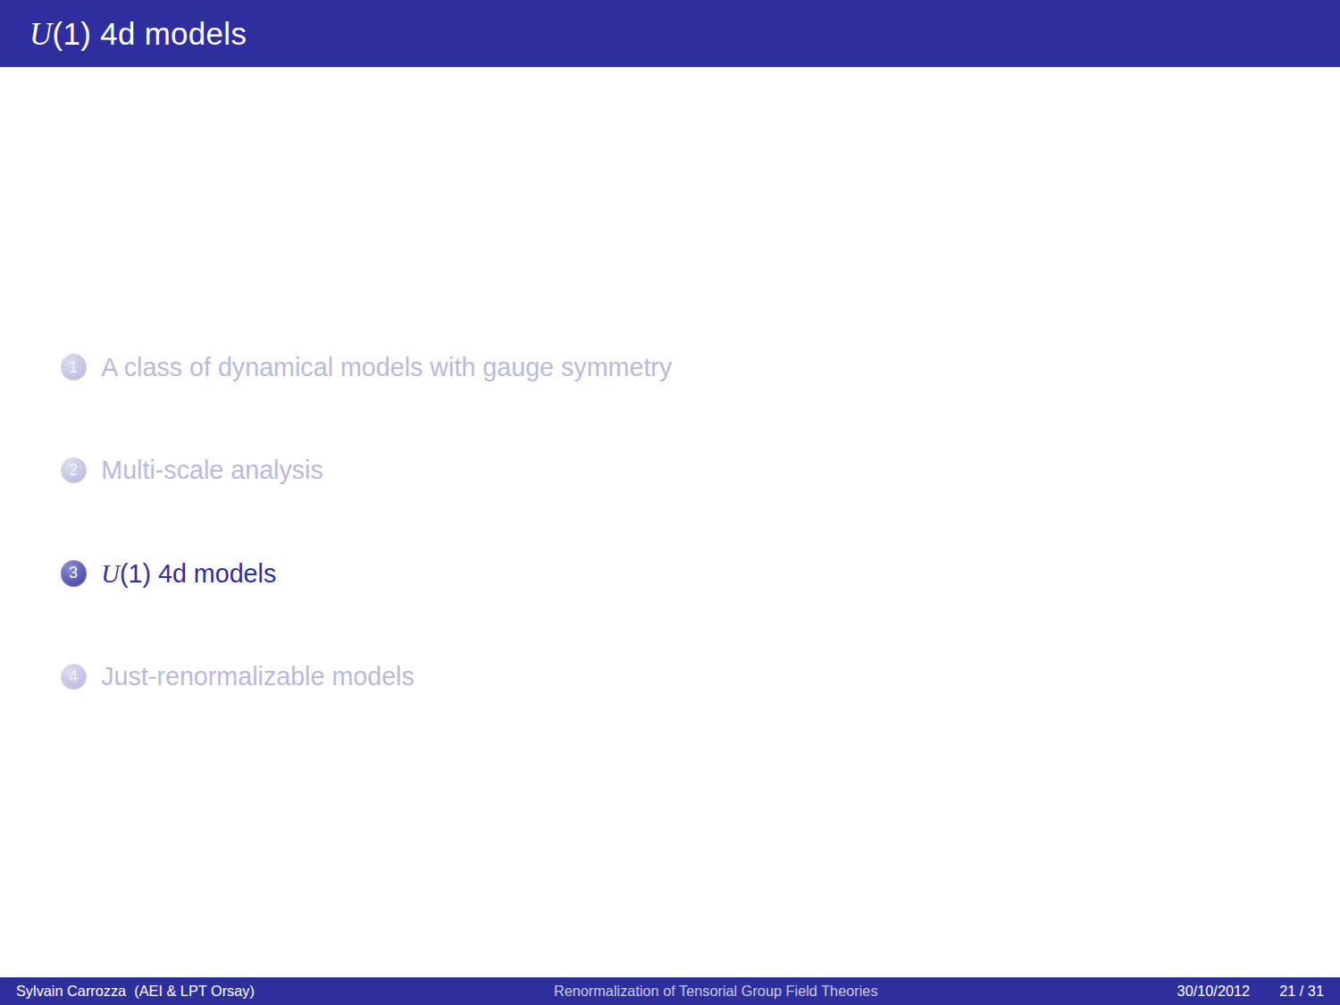U(1) 4d models
1 A class of dynamical models with gauge symmetry
2 Multi-scale analysis
3 U(1) 4d models
4 Just-renormalizable models
Sylvain Carrozza (AEI & LPT Orsay)
Renormalization of Tensorial Group Field Theories
30/10/201221 / 31